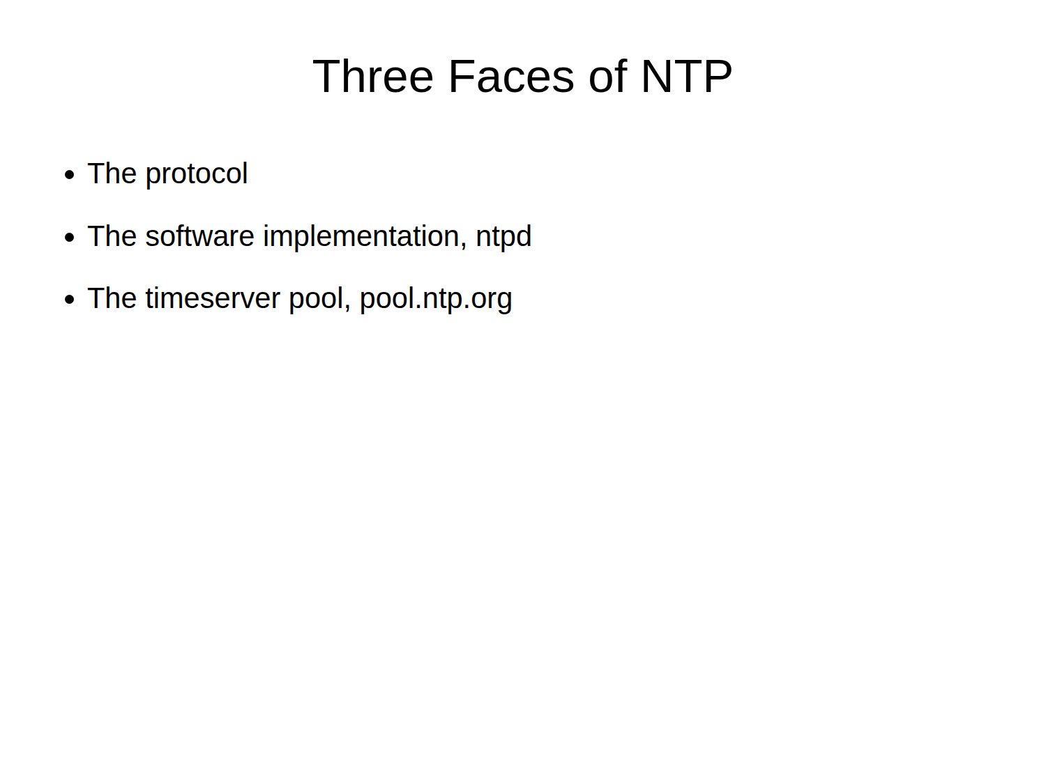Three Faces of NTP
The protocol
The software implementation, ntpd
The timeserver pool, pool.ntp.org